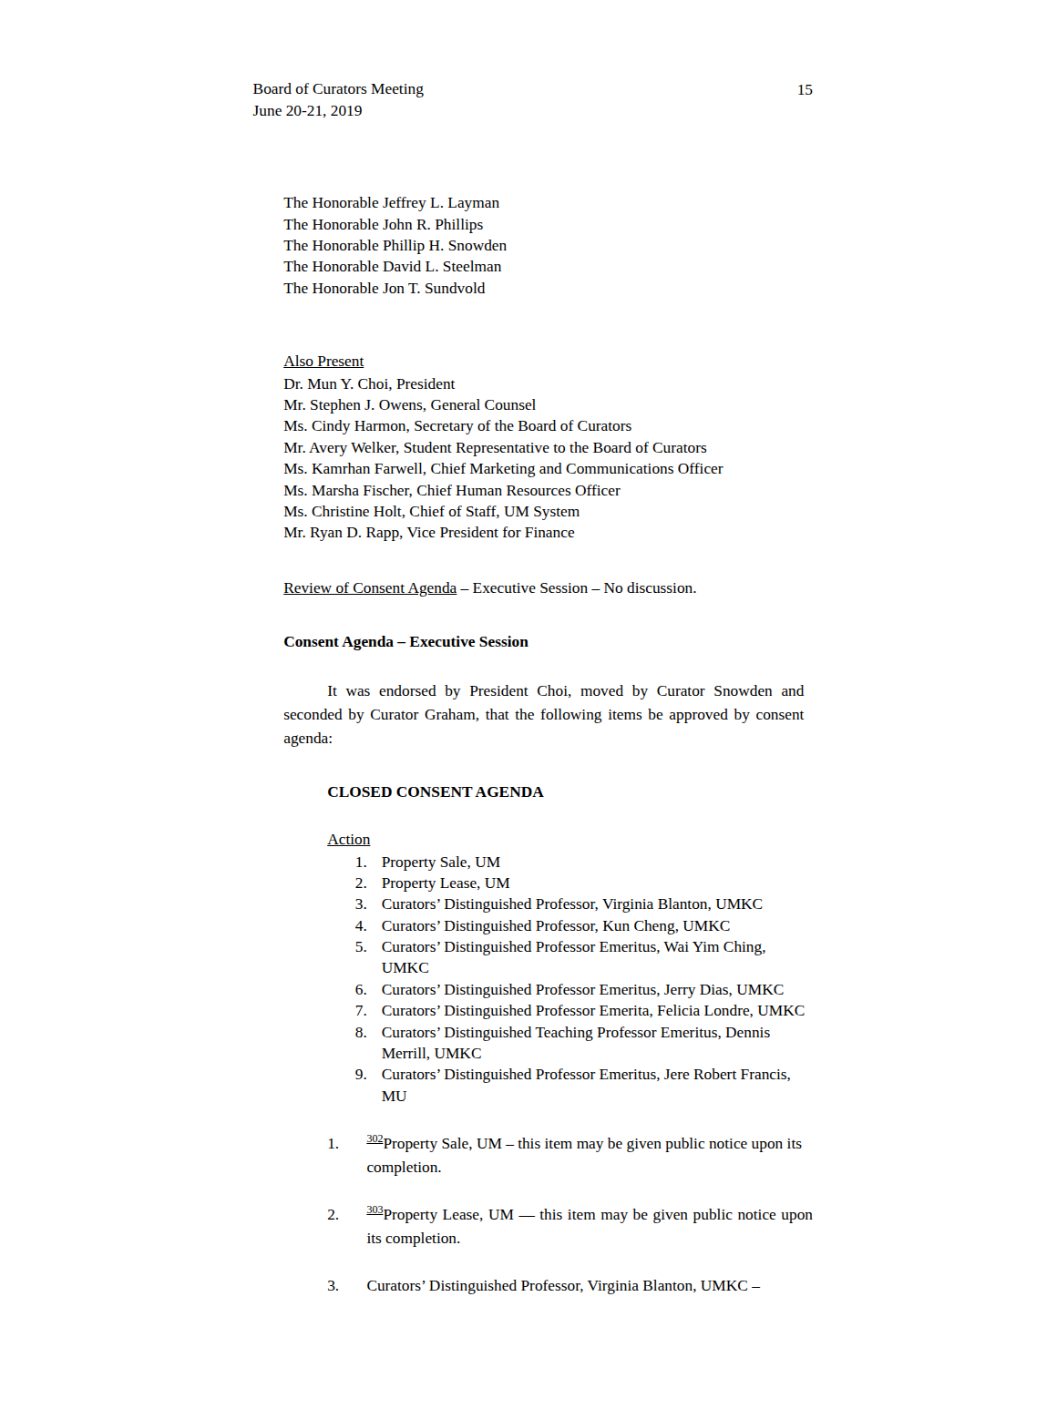Board of Curators Meeting
June 20-21, 2019
15
The Honorable Jeffrey L. Layman
The Honorable John R. Phillips
The Honorable Phillip H. Snowden
The Honorable David L. Steelman
The Honorable Jon T. Sundvold
Also Present
Dr. Mun Y. Choi, President
Mr. Stephen J. Owens, General Counsel
Ms. Cindy Harmon, Secretary of the Board of Curators
Mr. Avery Welker, Student Representative to the Board of Curators
Ms. Kamrhan Farwell, Chief Marketing and Communications Officer
Ms. Marsha Fischer, Chief Human Resources Officer
Ms. Christine Holt, Chief of Staff, UM System
Mr. Ryan D. Rapp, Vice President for Finance
Review of Consent Agenda – Executive Session – No discussion.
Consent Agenda – Executive Session
It was endorsed by President Choi, moved by Curator Snowden and seconded by Curator Graham, that the following items be approved by consent agenda:
CLOSED CONSENT AGENDA
Action
Property Sale, UM
Property Lease, UM
Curators’ Distinguished Professor, Virginia Blanton, UMKC
Curators’ Distinguished Professor, Kun Cheng, UMKC
Curators’ Distinguished Professor Emeritus, Wai Yim Ching, UMKC
Curators’ Distinguished Professor Emeritus, Jerry Dias, UMKC
Curators’ Distinguished Professor Emerita, Felicia Londre, UMKC
Curators’ Distinguished Teaching Professor Emeritus, Dennis Merrill, UMKC
Curators’ Distinguished Professor Emeritus, Jere Robert Francis, MU
302 Property Sale, UM – this item may be given public notice upon its completion.
303 Property Lease, UM — this item may be given public notice upon its completion.
Curators’ Distinguished Professor, Virginia Blanton, UMKC –